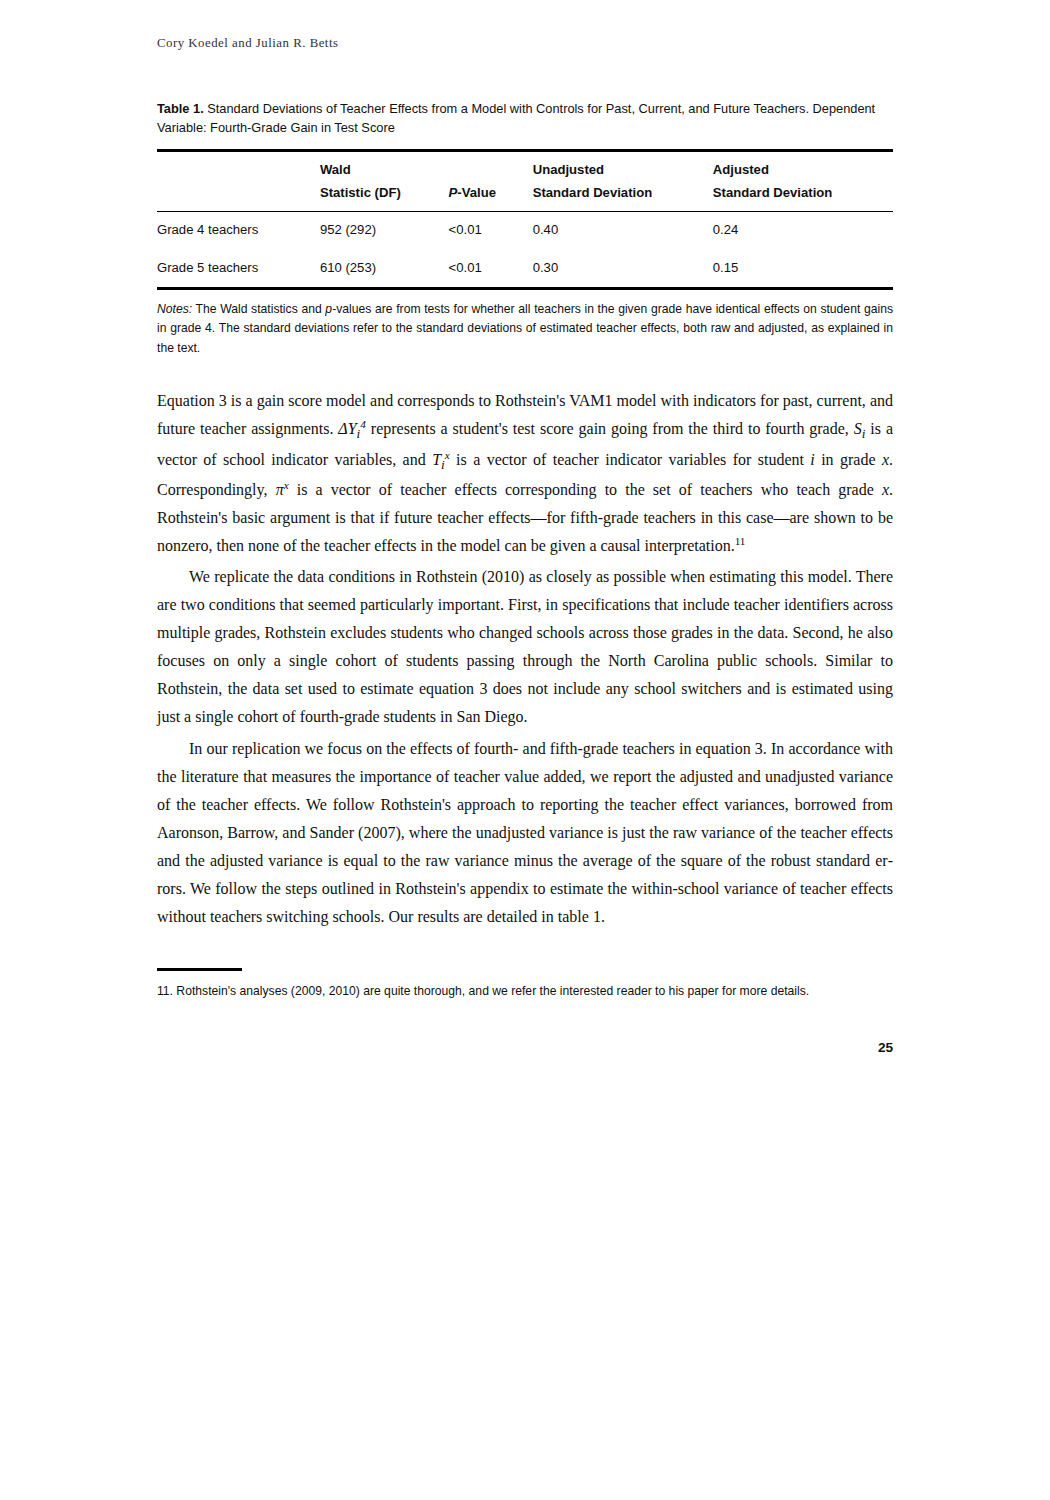Cory Koedel and Julian R. Betts
Table 1. Standard Deviations of Teacher Effects from a Model with Controls for Past, Current, and Future Teachers. Dependent Variable: Fourth-Grade Gain in Test Score
| | Wald Statistic (DF) | P -Value | Unadjusted Standard Deviation | Adjusted Standard Deviation |
| --- | --- | --- | --- | --- |
| Grade 4 teachers | 952 (292) | <0.01 | 0.40 | 0.24 |
| Grade 5 teachers | 610 (253) | <0.01 | 0.30 | 0.15 |
Notes: The Wald statistics and p-values are from tests for whether all teachers in the given grade have identical effects on student gains in grade 4. The standard deviations refer to the standard deviations of estimated teacher effects, both raw and adjusted, as explained in the text.
Equation 3 is a gain score model and corresponds to Rothstein's VAM1 model with indicators for past, current, and future teacher assignments. ΔYi4 represents a student's test score gain going from the third to fourth grade, Si is a vector of school indicator variables, and Tix is a vector of teacher indicator variables for student i in grade x. Correspondingly, πx is a vector of teacher effects corresponding to the set of teachers who teach grade x. Rothstein's basic argument is that if future teacher effects—for fifth-grade teachers in this case—are shown to be nonzero, then none of the teacher effects in the model can be given a causal interpretation.11
We replicate the data conditions in Rothstein (2010) as closely as possible when estimating this model. There are two conditions that seemed particularly important. First, in specifications that include teacher identifiers across multiple grades, Rothstein excludes students who changed schools across those grades in the data. Second, he also focuses on only a single cohort of students passing through the North Carolina public schools. Similar to Rothstein, the data set used to estimate equation 3 does not include any school switchers and is estimated using just a single cohort of fourth-grade students in San Diego.
In our replication we focus on the effects of fourth- and fifth-grade teachers in equation 3. In accordance with the literature that measures the importance of teacher value added, we report the adjusted and unadjusted variance of the teacher effects. We follow Rothstein's approach to reporting the teacher effect variances, borrowed from Aaronson, Barrow, and Sander (2007), where the unadjusted variance is just the raw variance of the teacher effects and the adjusted variance is equal to the raw variance minus the average of the square of the robust standard errors. We follow the steps outlined in Rothstein's appendix to estimate the within-school variance of teacher effects without teachers switching schools. Our results are detailed in table 1.
11. Rothstein's analyses (2009, 2010) are quite thorough, and we refer the interested reader to his paper for more details.
25